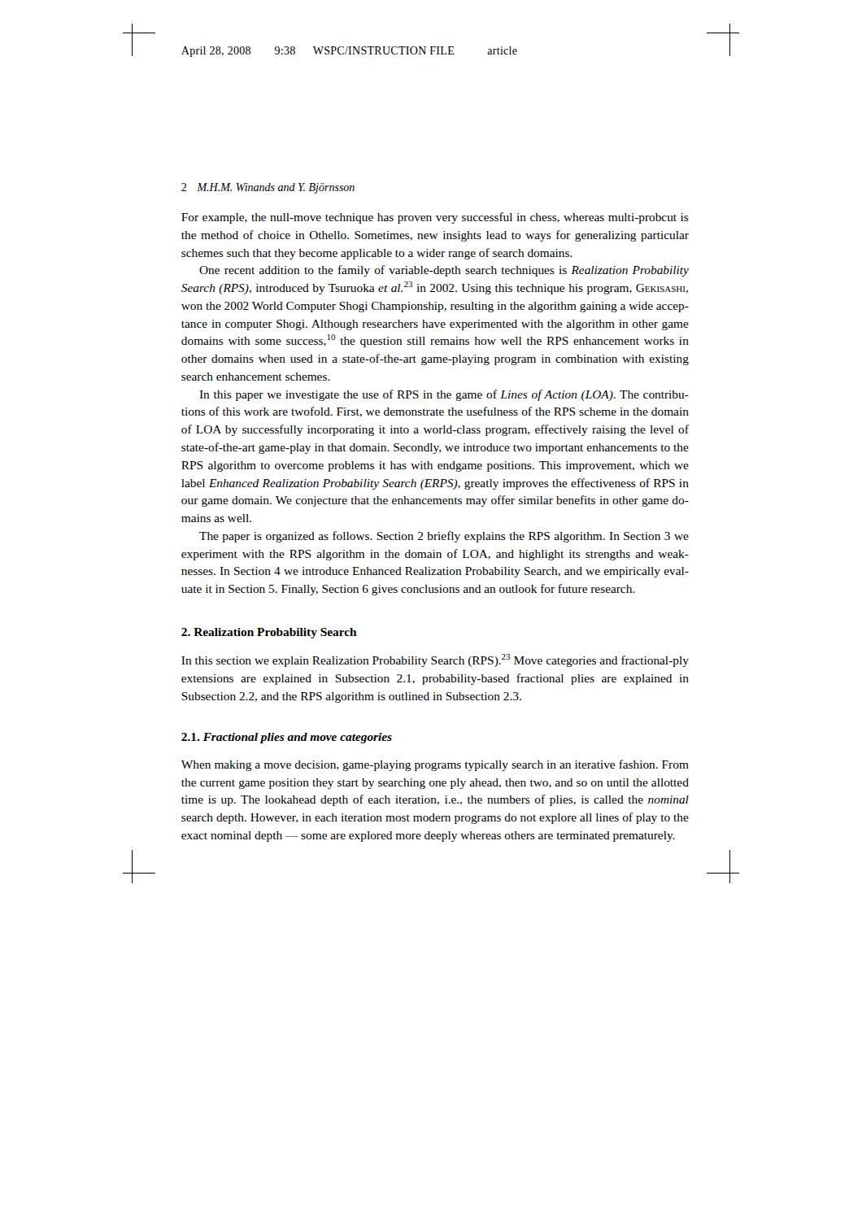April 28, 2008 9:38 WSPC/INSTRUCTION FILE article
2 M.H.M. Winands and Y. Björnsson
For example, the null-move technique has proven very successful in chess, whereas multi-probcut is the method of choice in Othello. Sometimes, new insights lead to ways for generalizing particular schemes such that they become applicable to a wider range of search domains.
One recent addition to the family of variable-depth search techniques is Realization Probability Search (RPS), introduced by Tsuruoka et al.23 in 2002. Using this technique his program, Gekisashi, won the 2002 World Computer Shogi Championship, resulting in the algorithm gaining a wide acceptance in computer Shogi. Although researchers have experimented with the algorithm in other game domains with some success,10 the question still remains how well the RPS enhancement works in other domains when used in a state-of-the-art game-playing program in combination with existing search enhancement schemes.
In this paper we investigate the use of RPS in the game of Lines of Action (LOA). The contributions of this work are twofold. First, we demonstrate the usefulness of the RPS scheme in the domain of LOA by successfully incorporating it into a world-class program, effectively raising the level of state-of-the-art game-play in that domain. Secondly, we introduce two important enhancements to the RPS algorithm to overcome problems it has with endgame positions. This improvement, which we label Enhanced Realization Probability Search (ERPS), greatly improves the effectiveness of RPS in our game domain. We conjecture that the enhancements may offer similar benefits in other game domains as well.
The paper is organized as follows. Section 2 briefly explains the RPS algorithm. In Section 3 we experiment with the RPS algorithm in the domain of LOA, and highlight its strengths and weaknesses. In Section 4 we introduce Enhanced Realization Probability Search, and we empirically evaluate it in Section 5. Finally, Section 6 gives conclusions and an outlook for future research.
2. Realization Probability Search
In this section we explain Realization Probability Search (RPS).23 Move categories and fractional-ply extensions are explained in Subsection 2.1, probability-based fractional plies are explained in Subsection 2.2, and the RPS algorithm is outlined in Subsection 2.3.
2.1. Fractional plies and move categories
When making a move decision, game-playing programs typically search in an iterative fashion. From the current game position they start by searching one ply ahead, then two, and so on until the allotted time is up. The lookahead depth of each iteration, i.e., the numbers of plies, is called the nominal search depth. However, in each iteration most modern programs do not explore all lines of play to the exact nominal depth — some are explored more deeply whereas others are terminated prematurely.